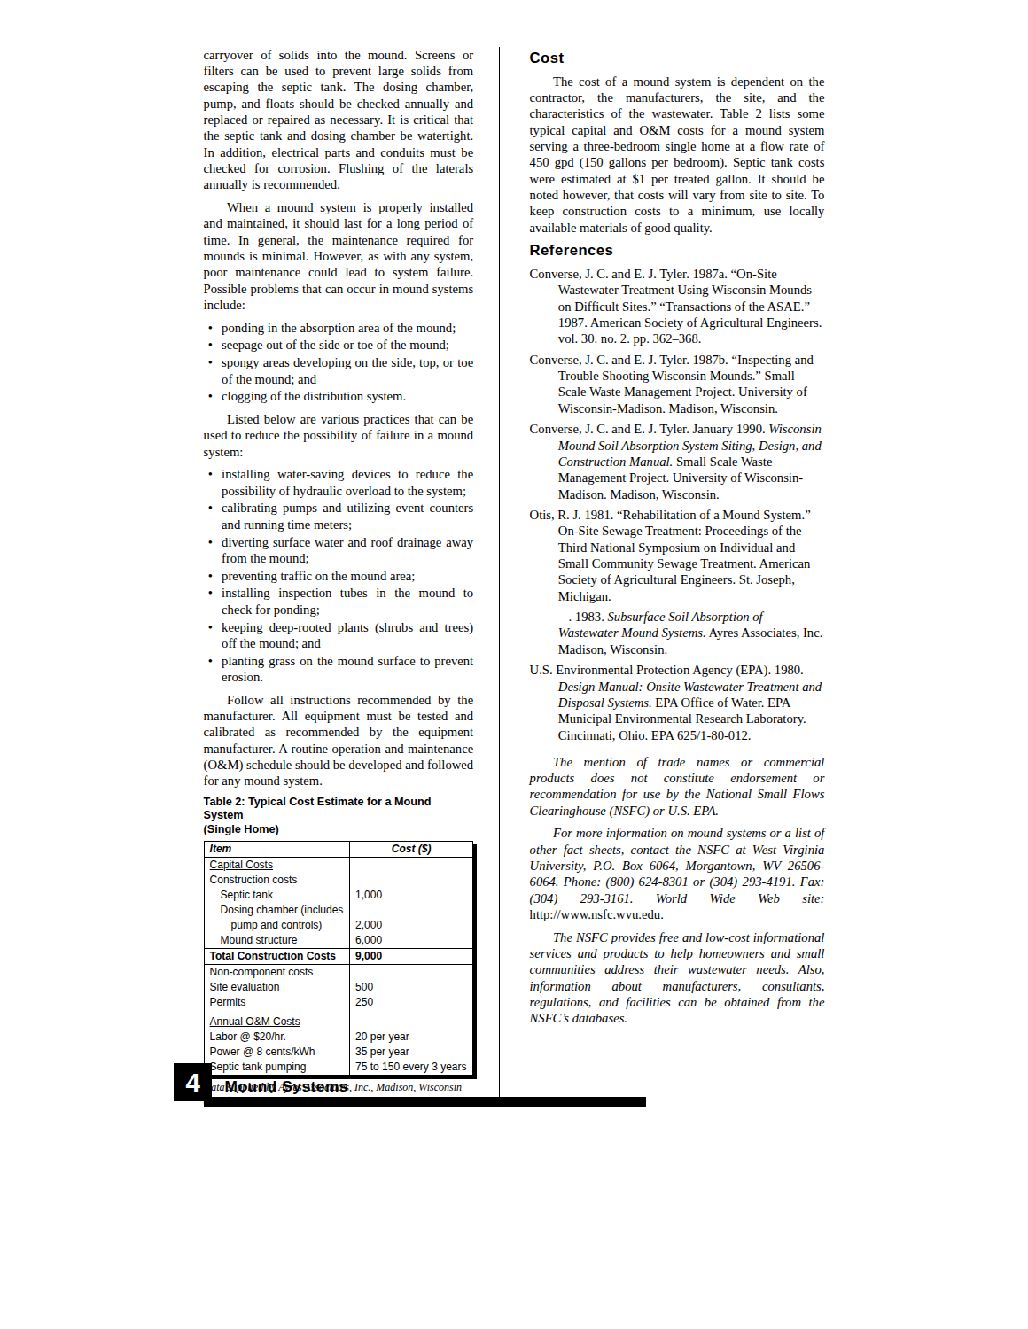carryover of solids into the mound. Screens or filters can be used to prevent large solids from escaping the septic tank. The dosing chamber, pump, and floats should be checked annually and replaced or repaired as necessary. It is critical that the septic tank and dosing chamber be watertight. In addition, electrical parts and conduits must be checked for corrosion. Flushing of the laterals annually is recommended.
When a mound system is properly installed and maintained, it should last for a long period of time. In general, the maintenance required for mounds is minimal. However, as with any system, poor maintenance could lead to system failure. Possible problems that can occur in mound systems include:
ponding in the absorption area of the mound;
seepage out of the side or toe of the mound;
spongy areas developing on the side, top, or toe of the mound; and
clogging of the distribution system.
Listed below are various practices that can be used to reduce the possibility of failure in a mound system:
installing water-saving devices to reduce the possibility of hydraulic overload to the system;
calibrating pumps and utilizing event counters and running time meters;
diverting surface water and roof drainage away from the mound;
preventing traffic on the mound area;
installing inspection tubes in the mound to check for ponding;
keeping deep-rooted plants (shrubs and trees) off the mound; and
planting grass on the mound surface to prevent erosion.
Follow all instructions recommended by the manufacturer. All equipment must be tested and calibrated as recommended by the equipment manufacturer. A routine operation and maintenance (O&M) schedule should be developed and followed for any mound system.
Table 2: Typical Cost Estimate for a Mound System
(Single Home)
| Item | Cost ($) |
| --- | --- |
| Capital Costs | |
| Construction costs | |
| Septic tank | 1,000 |
| Dosing chamber (includes | |
| pump and controls) | 2,000 |
| Mound structure | 6,000 |
| Total Construction Costs | 9,000 |
| Non-component costs | |
| Site evaluation | 500 |
| Permits | 250 |
| Annual O&M Costs | |
| Labor @ $20/hr. | 20 per year |
| Power @ 8 cents/kWh | 35 per year |
| Septic tank pumping | 75 to 150 every 3 years |
Data supplied by Ayres Associates, Inc., Madison, Wisconsin (1997)
Cost
The cost of a mound system is dependent on the contractor, the manufacturers, the site, and the characteristics of the wastewater. Table 2 lists some typical capital and O&M costs for a mound system serving a three-bedroom single home at a flow rate of 450 gpd (150 gallons per bedroom). Septic tank costs were estimated at $1 per treated gallon. It should be noted however, that costs will vary from site to site. To keep construction costs to a minimum, use locally available materials of good quality.
References
Converse, J. C. and E. J. Tyler. 1987a. “On-Site Wastewater Treatment Using Wisconsin Mounds on Difficult Sites.” “Transactions of the ASAE.” 1987. American Society of Agricultural Engineers. vol. 30. no. 2. pp. 362–368.
Converse, J. C. and E. J. Tyler. 1987b. “Inspecting and Trouble Shooting Wisconsin Mounds.” Small Scale Waste Management Project. University of Wisconsin-Madison. Madison, Wisconsin.
Converse, J. C. and E. J. Tyler. January 1990. Wisconsin Mound Soil Absorption System Siting, Design, and Construction Manual. Small Scale Waste Management Project. University of Wisconsin-Madison. Madison, Wisconsin.
Otis, R. J. 1981. “Rehabilitation of a Mound System.” On-Site Sewage Treatment: Proceedings of the Third National Symposium on Individual and Small Community Sewage Treatment. American Society of Agricultural Engineers. St. Joseph, Michigan.
———. 1983. Subsurface Soil Absorption of Wastewater Mound Systems. Ayres Associates, Inc. Madison, Wisconsin.
U.S. Environmental Protection Agency (EPA). 1980. Design Manual: Onsite Wastewater Treatment and Disposal Systems. EPA Office of Water. EPA Municipal Environmental Research Laboratory. Cincinnati, Ohio. EPA 625/1-80-012.
The mention of trade names or commercial products does not constitute endorsement or recommendation for use by the National Small Flows Clearinghouse (NSFC) or U.S. EPA.
For more information on mound systems or a list of other fact sheets, contact the NSFC at West Virginia University, P.O. Box 6064, Morgantown, WV 26506-6064. Phone: (800) 624-8301 or (304) 293-4191. Fax: (304) 293-3161. World Wide Web site: http://www.nsfc.wvu.edu.
The NSFC provides free and low-cost informational services and products to help homeowners and small communities address their wastewater needs. Also, information about manufacturers, consultants, regulations, and facilities can be obtained from the NSFC’s databases.
4
Mound Systems